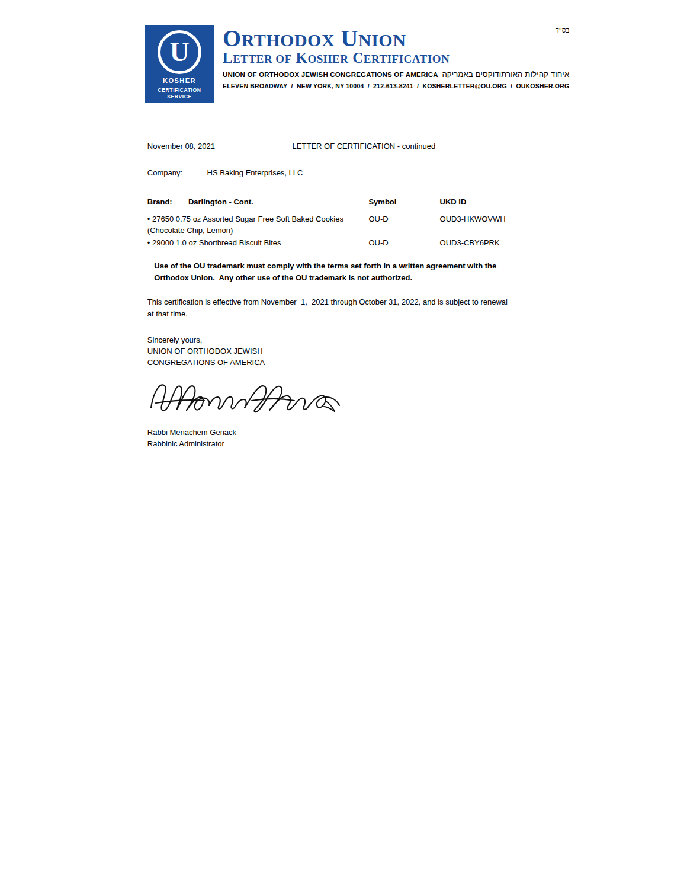U
KOSHER
CERTIFICATION
SERVICE
בס"ד
ORTHODOX UNION
LETTER OF KOSHER CERTIFICATION
UNION OF ORTHODOX JEWISH CONGREGATIONS OF AMERICA איחוד קהילות האורתודוקסים באמריקה
ELEVEN BROADWAY / NEW YORK, NY 10004 / 212-613-8241 / KOSHERLETTER@OU.ORG / OUKOSHER.ORG
November 08, 2021 LETTER OF CERTIFICATION - continued
Company: HS Baking Enterprises, LLC
| Brand: Darlington - Cont. | Symbol | UKD ID |
| --- | --- | --- |
| • 27650 0.75 oz Assorted Sugar Free Soft Baked Cookies (Chocolate Chip, Lemon) | OU-D | OUD3-HKWOVWH |
| • 29000 1.0 oz Shortbread Biscuit Bites | OU-D | OUD3-CBY6PRK |
Use of the OU trademark must comply with the terms set forth in a written agreement with the
Orthodox Union. Any other use of the OU trademark is not authorized.
This certification is effective from November 1, 2021 through October 31, 2022, and is subject to renewal
at that time.
Sincerely yours,
UNION OF ORTHODOX JEWISH
CONGREGATIONS OF AMERICA
Rabbi Menachem Genack
Rabbinic Administrator